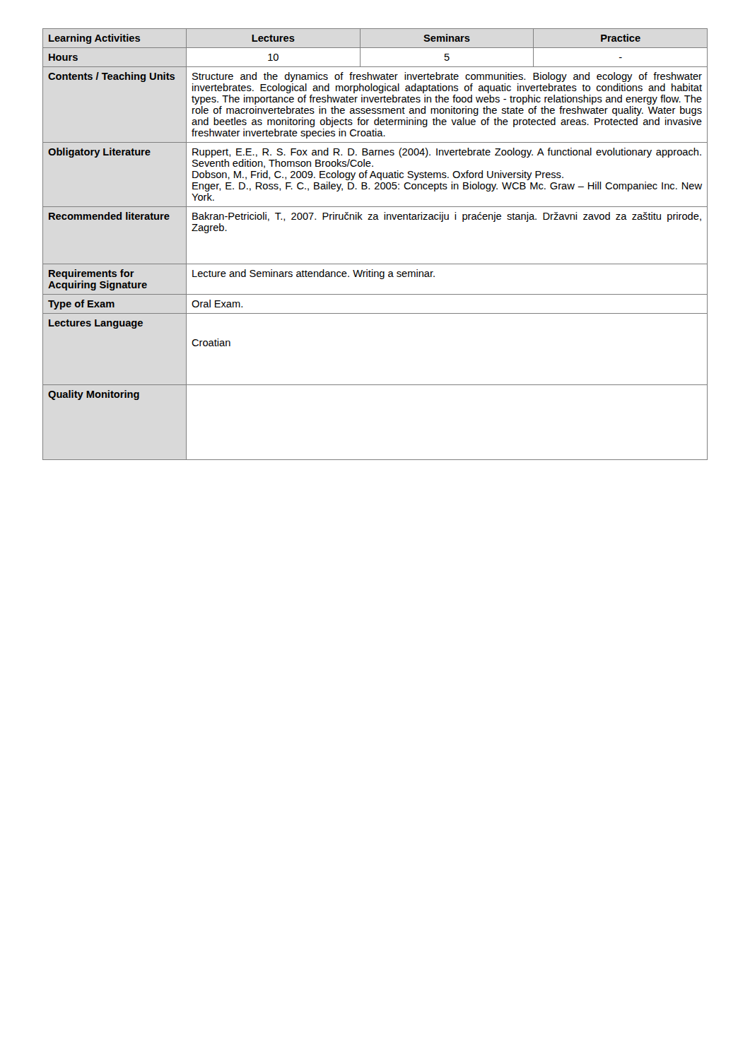| Learning Activities | Lectures | Seminars | Practice |
| Hours | 10 | 5 | - |
| Contents / Teaching Units | Structure and the dynamics of freshwater invertebrate communities. Biology and ecology of freshwater invertebrates. Ecological and morphological adaptations of aquatic invertebrates to conditions and habitat types. The importance of freshwater invertebrates in the food webs - trophic relationships and energy flow. The role of macroinvertebrates in the assessment and monitoring the state of the freshwater quality. Water bugs and beetles as monitoring objects for determining the value of the protected areas. Protected and invasive freshwater invertebrate species in Croatia. |
| Obligatory Literature | Ruppert, E.E., R. S. Fox and R. D. Barnes (2004). Invertebrate Zoology. A functional evolutionary approach. Seventh edition, Thomson Brooks/Cole. Dobson, M., Frid, C., 2009. Ecology of Aquatic Systems. Oxford University Press. Enger, E. D., Ross, F. C., Bailey, D. B. 2005: Concepts in Biology. WCB Mc. Graw – Hill Companiec Inc. New York. |
| Recommended literature | Bakran-Petricioli, T., 2007. Priručnik za inventarizaciju i praćenje stanja. Državni zavod za zaštitu prirode, Zagreb. |
| Requirements for Acquiring Signature | Lecture and Seminars attendance. Writing a seminar. |
| Type of Exam | Oral Exam. |
| Lectures Language | Croatian |
| Quality Monitoring | |